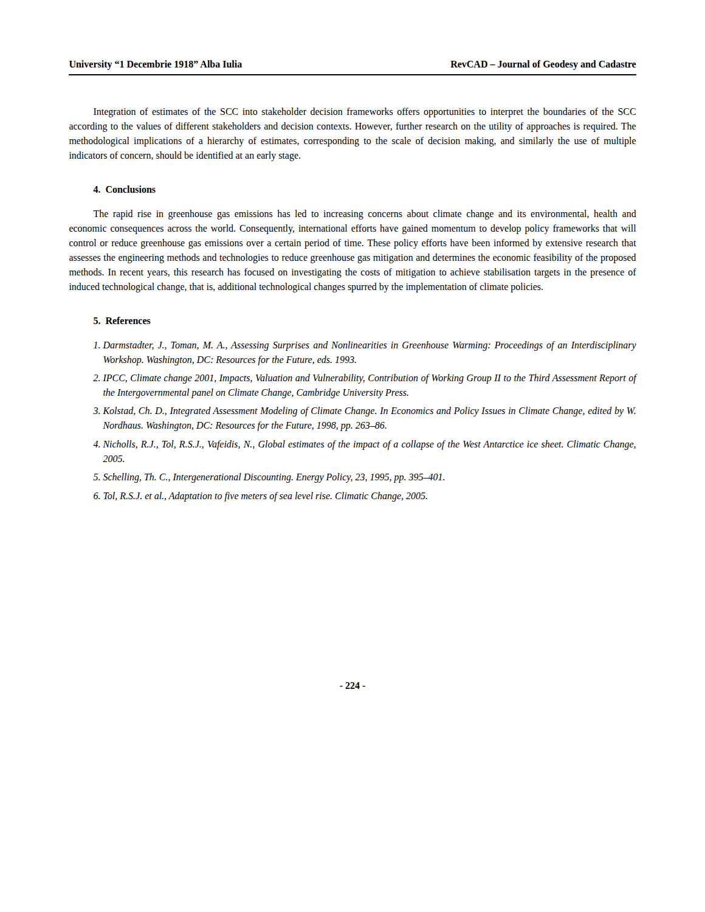University “1 Decembrie 1918” Alba Iulia
RevCAD – Journal of Geodesy and Cadastre
Integration of estimates of the SCC into stakeholder decision frameworks offers opportunities to interpret the boundaries of the SCC according to the values of different stakeholders and decision contexts. However, further research on the utility of approaches is required. The methodological implications of a hierarchy of estimates, corresponding to the scale of decision making, and similarly the use of multiple indicators of concern, should be identified at an early stage.
4. Conclusions
The rapid rise in greenhouse gas emissions has led to increasing concerns about climate change and its environmental, health and economic consequences across the world. Consequently, international efforts have gained momentum to develop policy frameworks that will control or reduce greenhouse gas emissions over a certain period of time. These policy efforts have been informed by extensive research that assesses the engineering methods and technologies to reduce greenhouse gas mitigation and determines the economic feasibility of the proposed methods. In recent years, this research has focused on investigating the costs of mitigation to achieve stabilisation targets in the presence of induced technological change, that is, additional technological changes spurred by the implementation of climate policies.
5. References
Darmstadter, J., Toman, M. A., Assessing Surprises and Nonlinearities in Greenhouse Warming: Proceedings of an Interdisciplinary Workshop. Washington, DC: Resources for the Future, eds. 1993.
IPCC, Climate change 2001, Impacts, Valuation and Vulnerability, Contribution of Working Group II to the Third Assessment Report of the Intergovernmental panel on Climate Change, Cambridge University Press.
Kolstad, Ch. D., Integrated Assessment Modeling of Climate Change. In Economics and Policy Issues in Climate Change, edited by W. Nordhaus. Washington, DC: Resources for the Future, 1998, pp. 263–86.
Nicholls, R.J., Tol, R.S.J., Vafeidis, N., Global estimates of the impact of a collapse of the West Antarctice ice sheet. Climatic Change, 2005.
Schelling, Th. C., Intergenerational Discounting. Energy Policy, 23, 1995, pp. 395–401.
Tol, R.S.J. et al., Adaptation to five meters of sea level rise. Climatic Change, 2005.
- 224 -